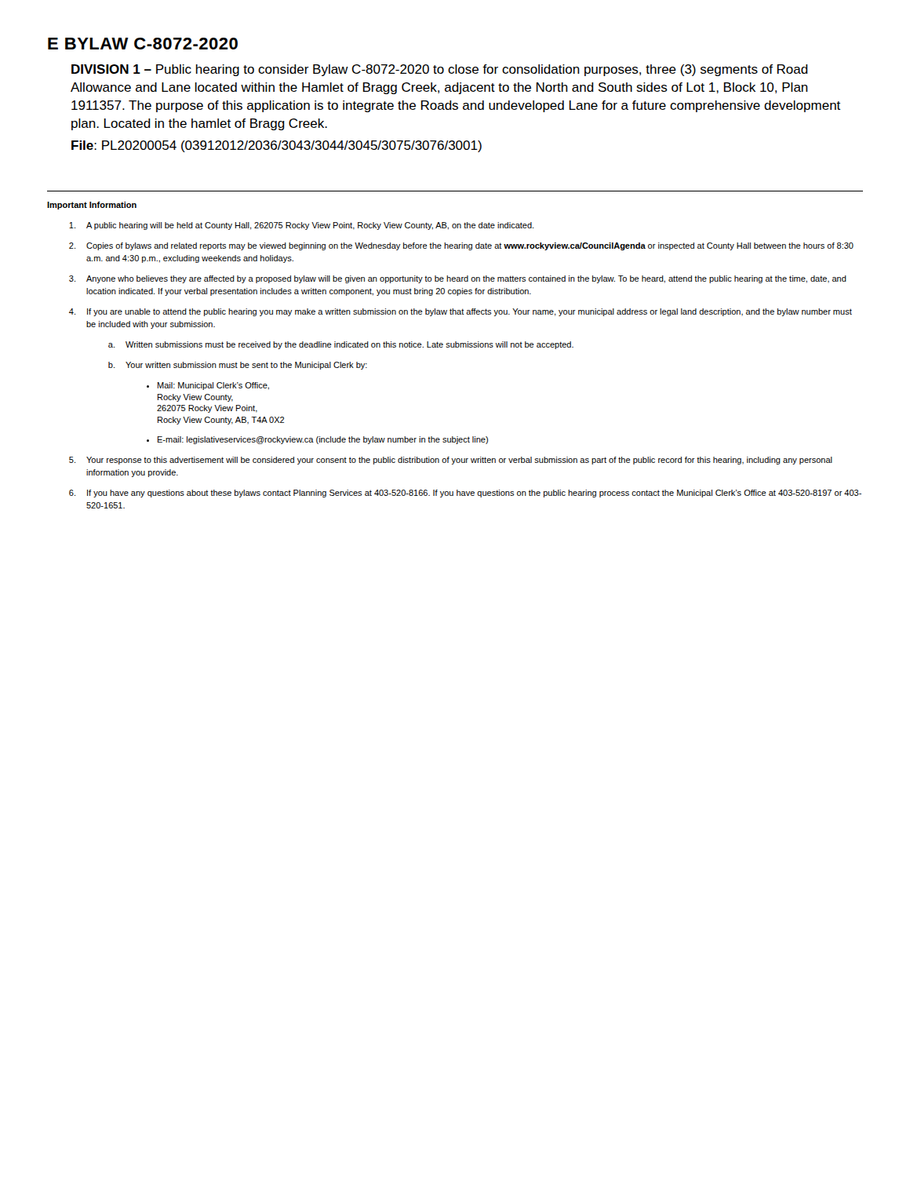E BYLAW C-8072-2020
DIVISION 1 – Public hearing to consider Bylaw C-8072-2020 to close for consolidation purposes, three (3) segments of Road Allowance and Lane located within the Hamlet of Bragg Creek, adjacent to the North and South sides of Lot 1, Block 10, Plan 1911357. The purpose of this application is to integrate the Roads and undeveloped Lane for a future comprehensive development plan. Located in the hamlet of Bragg Creek.
File: PL20200054 (03912012/2036/3043/3044/3045/3075/3076/3001)
Important Information
A public hearing will be held at County Hall, 262075 Rocky View Point, Rocky View County, AB, on the date indicated.
Copies of bylaws and related reports may be viewed beginning on the Wednesday before the hearing date at www.rockyview.ca/CouncilAgenda or inspected at County Hall between the hours of 8:30 a.m. and 4:30 p.m., excluding weekends and holidays.
Anyone who believes they are affected by a proposed bylaw will be given an opportunity to be heard on the matters contained in the bylaw. To be heard, attend the public hearing at the time, date, and location indicated. If your verbal presentation includes a written component, you must bring 20 copies for distribution.
If you are unable to attend the public hearing you may make a written submission on the bylaw that affects you. Your name, your municipal address or legal land description, and the bylaw number must be included with your submission.
Written submissions must be received by the deadline indicated on this notice. Late submissions will not be accepted.
Your written submission must be sent to the Municipal Clerk by:
Mail: Municipal Clerk’s Office,
Rocky View County,
262075 Rocky View Point,
Rocky View County, AB, T4A 0X2
E-mail: legislativeservices@rockyview.ca (include the bylaw number in the subject line)
Your response to this advertisement will be considered your consent to the public distribution of your written or verbal submission as part of the public record for this hearing, including any personal information you provide.
If you have any questions about these bylaws contact Planning Services at 403-520-8166. If you have questions on the public hearing process contact the Municipal Clerk’s Office at 403-520-8197 or 403-520-1651.